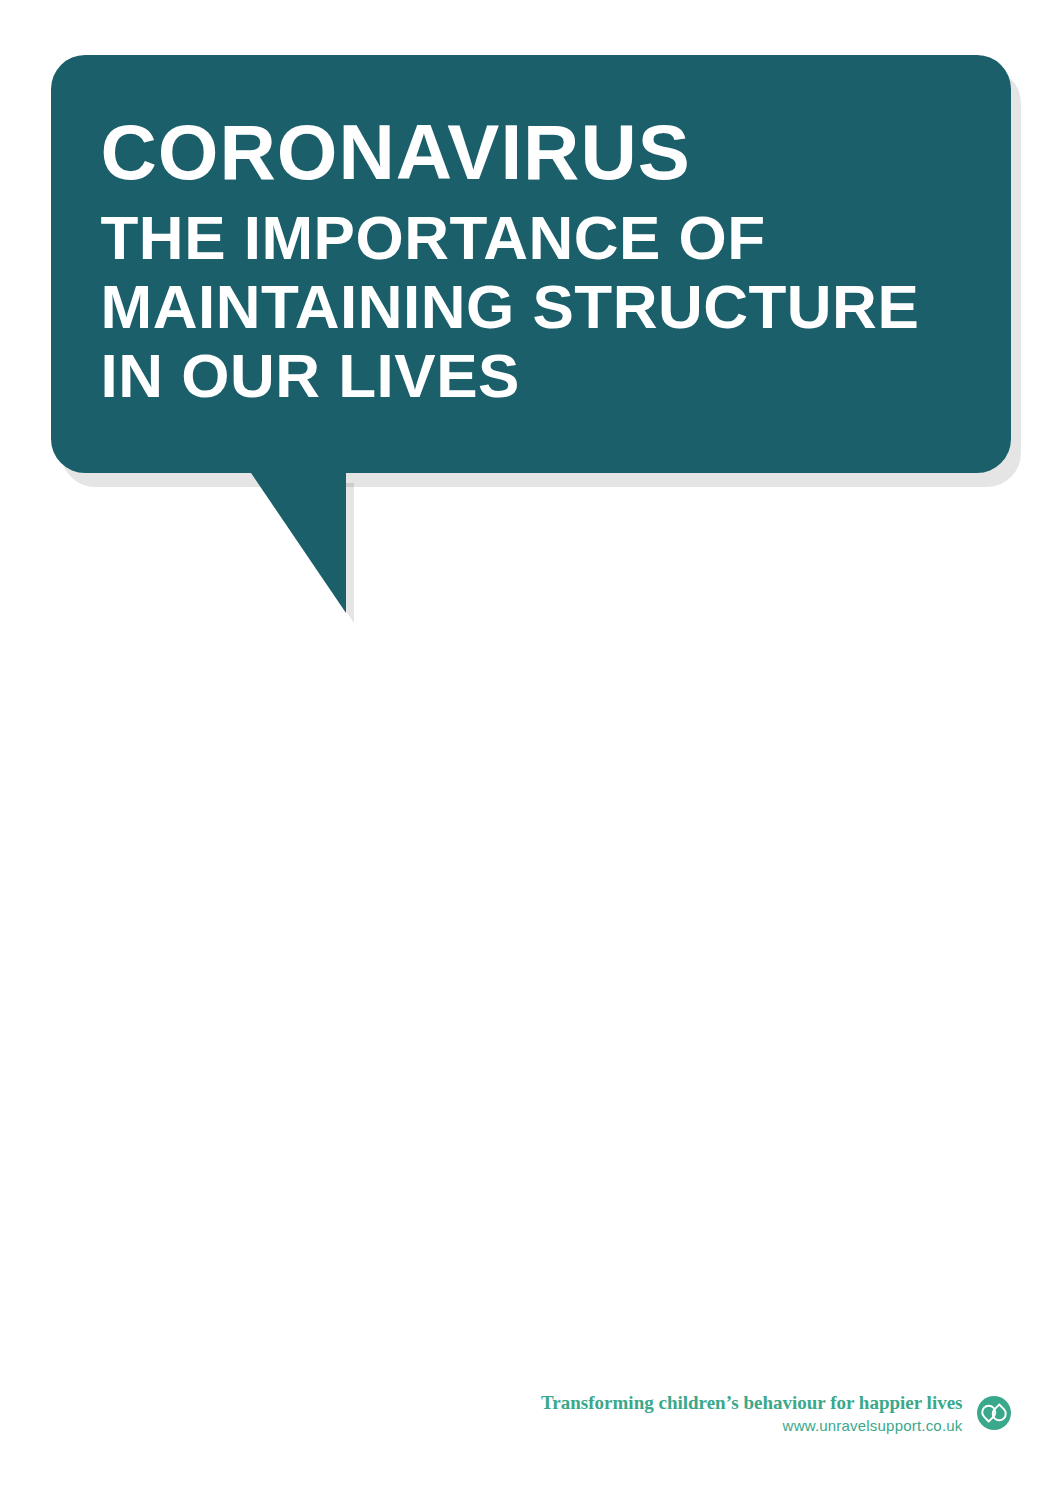CORONAVIRUS THE IMPORTANCE OF MAINTAINING STRUCTURE IN OUR LIVES
Transforming children’s behaviour for happier lives www.unravelsupport.co.uk